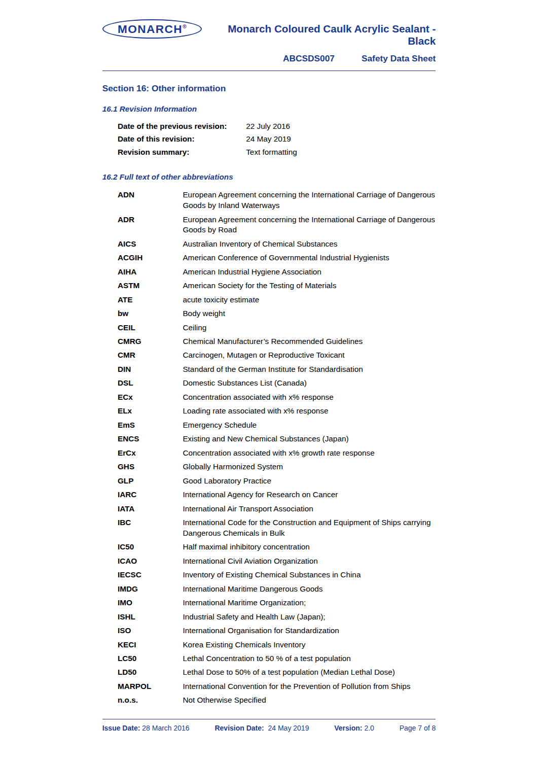MONARCH®
Monarch Coloured Caulk Acrylic Sealant - Black
ABCSDS007 Safety Data Sheet
Section 16: Other information
16.1 Revision Information
| Date of the previous revision: | 22 July 2016 |
| Date of this revision: | 24 May 2019 |
| Revision summary: | Text formatting |
16.2 Full text of other abbreviations
| ADN | European Agreement concerning the International Carriage of Dangerous Goods by Inland Waterways |
| ADR | European Agreement concerning the International Carriage of Dangerous Goods by Road |
| AICS | Australian Inventory of Chemical Substances |
| ACGIH | American Conference of Governmental Industrial Hygienists |
| AIHA | American Industrial Hygiene Association |
| ASTM | American Society for the Testing of Materials |
| ATE | acute toxicity estimate |
| bw | Body weight |
| CEIL | Ceiling |
| CMRG | Chemical Manufacturer’s Recommended Guidelines |
| CMR | Carcinogen, Mutagen or Reproductive Toxicant |
| DIN | Standard of the German Institute for Standardisation |
| DSL | Domestic Substances List (Canada) |
| ECx | Concentration associated with x% response |
| ELx | Loading rate associated with x% response |
| EmS | Emergency Schedule |
| ENCS | Existing and New Chemical Substances (Japan) |
| ErCx | Concentration associated with x% growth rate response |
| GHS | Globally Harmonized System |
| GLP | Good Laboratory Practice |
| IARC | International Agency for Research on Cancer |
| IATA | International Air Transport Association |
| IBC | International Code for the Construction and Equipment of Ships carrying Dangerous Chemicals in Bulk |
| IC50 | Half maximal inhibitory concentration |
| ICAO | International Civil Aviation Organization |
| IECSC | Inventory of Existing Chemical Substances in China |
| IMDG | International Maritime Dangerous Goods |
| IMO | International Maritime Organization; |
| ISHL | Industrial Safety and Health Law (Japan); |
| ISO | International Organisation for Standardization |
| KECI | Korea Existing Chemicals Inventory |
| LC50 | Lethal Concentration to 50 % of a test population |
| LD50 | Lethal Dose to 50% of a test population (Median Lethal Dose) |
| MARPOL | International Convention for the Prevention of Pollution from Ships |
| n.o.s. | Not Otherwise Specified |
Issue Date: 28 March 2016 Revision Date: 24 May 2019 Version: 2.0 Page 7 of 8